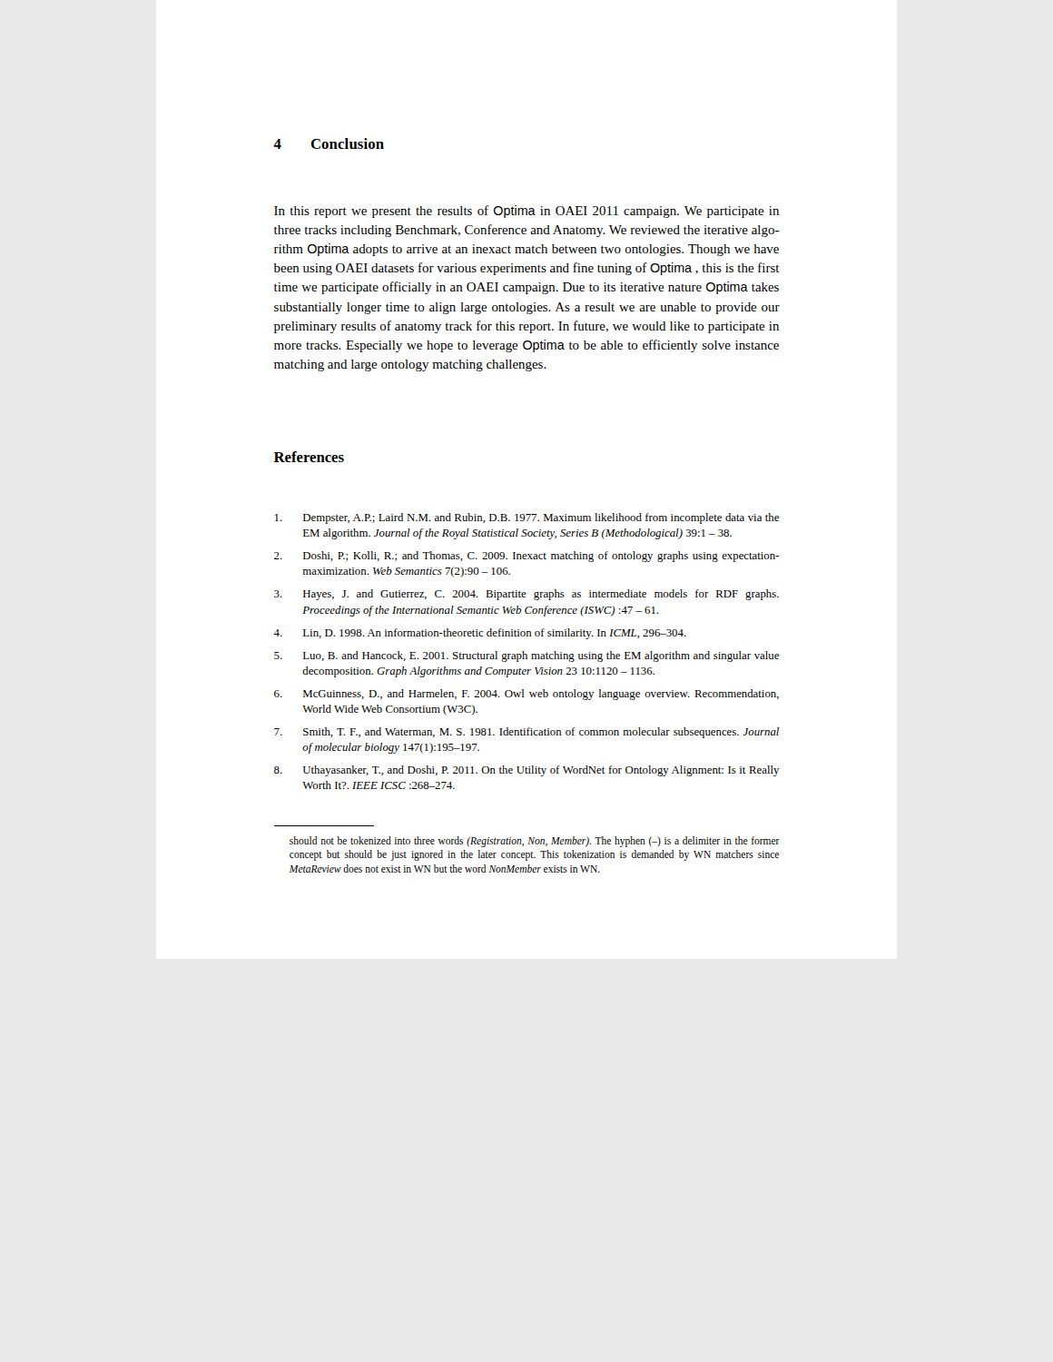4 Conclusion
In this report we present the results of Optima in OAEI 2011 campaign. We participate in three tracks including Benchmark, Conference and Anatomy. We reviewed the iterative algorithm Optima adopts to arrive at an inexact match between two ontologies. Though we have been using OAEI datasets for various experiments and fine tuning of Optima , this is the first time we participate officially in an OAEI campaign. Due to its iterative nature Optima takes substantially longer time to align large ontologies. As a result we are unable to provide our preliminary results of anatomy track for this report. In future, we would like to participate in more tracks. Especially we hope to leverage Optima to be able to efficiently solve instance matching and large ontology matching challenges.
References
1. Dempster, A.P.; Laird N.M. and Rubin, D.B. 1977. Maximum likelihood from incomplete data via the EM algorithm. Journal of the Royal Statistical Society, Series B (Methodological) 39:1 – 38.
2. Doshi, P.; Kolli, R.; and Thomas, C. 2009. Inexact matching of ontology graphs using expectation-maximization. Web Semantics 7(2):90 – 106.
3. Hayes, J. and Gutierrez, C. 2004. Bipartite graphs as intermediate models for RDF graphs. Proceedings of the International Semantic Web Conference (ISWC) :47 – 61.
4. Lin, D. 1998. An information-theoretic definition of similarity. In ICML, 296–304.
5. Luo, B. and Hancock, E. 2001. Structural graph matching using the EM algorithm and singular value decomposition. Graph Algorithms and Computer Vision 23 10:1120 – 1136.
6. McGuinness, D., and Harmelen, F. 2004. Owl web ontology language overview. Recommendation, World Wide Web Consortium (W3C).
7. Smith, T. F., and Waterman, M. S. 1981. Identification of common molecular subsequences. Journal of molecular biology 147(1):195–197.
8. Uthayasanker, T., and Doshi, P. 2011. On the Utility of WordNet for Ontology Alignment: Is it Really Worth It?. IEEE ICSC :268–274.
should not be tokenized into three words (Registration, Non, Member). The hyphen (–) is a delimiter in the former concept but should be just ignored in the later concept. This tokenization is demanded by WN matchers since MetaReview does not exist in WN but the word NonMember exists in WN.